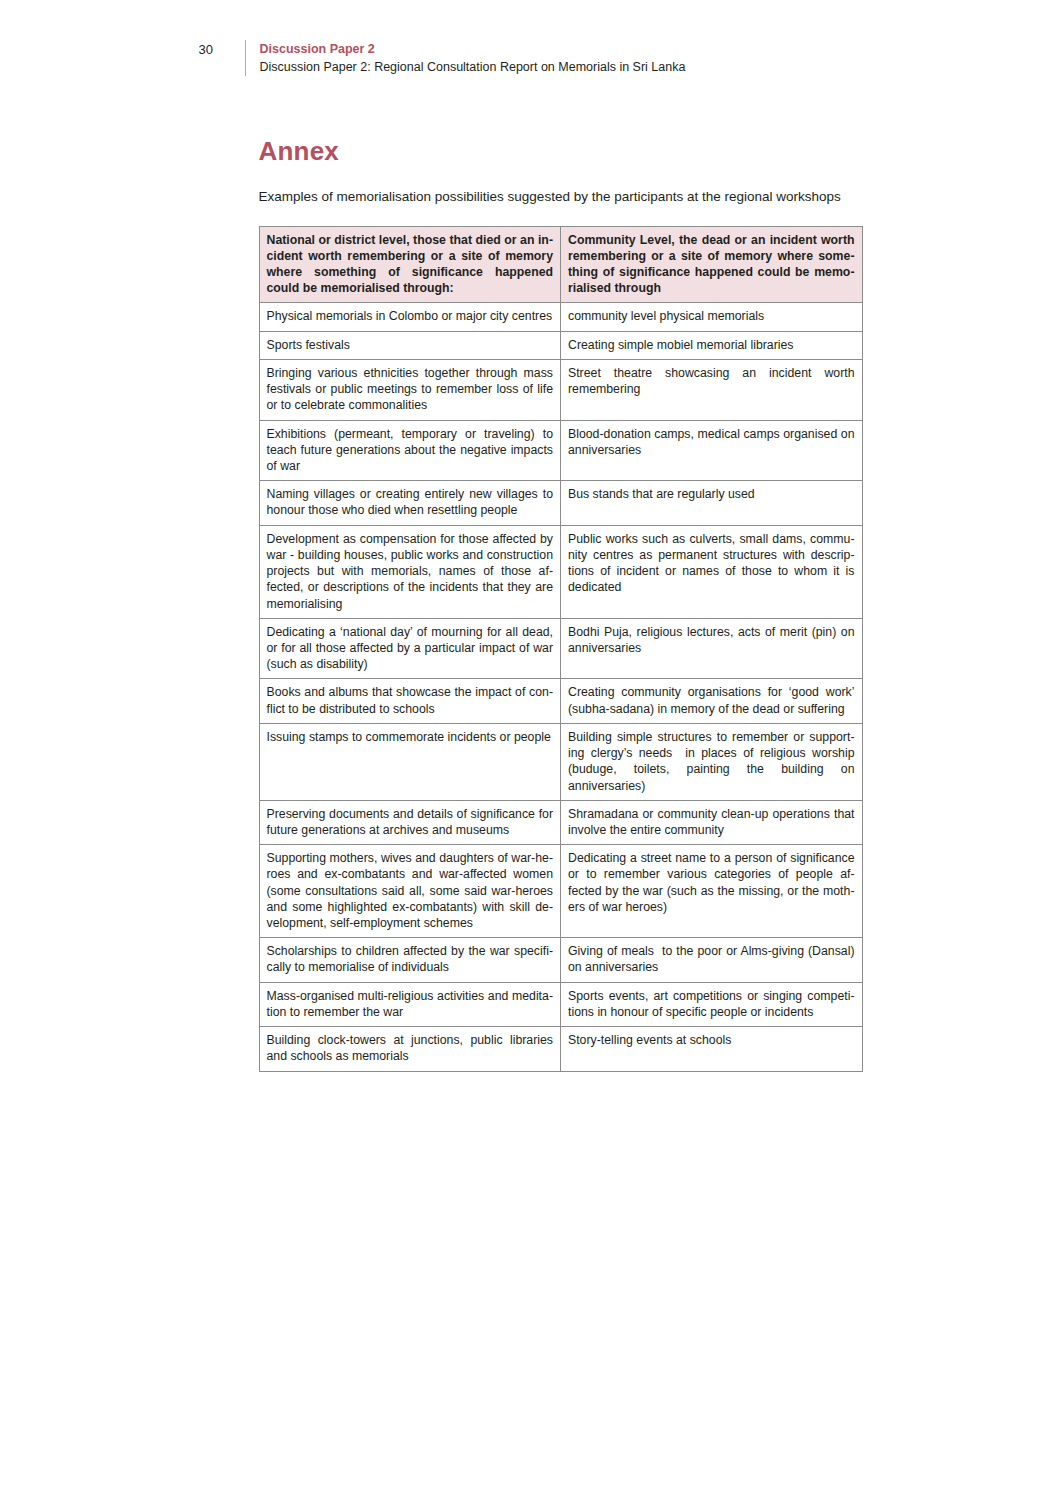30
Discussion Paper 2
Discussion Paper 2: Regional Consultation Report on Memorials in Sri Lanka
Annex
Examples of memorialisation possibilities suggested by the participants at the regional workshops
| National or district level, those that died or an incident worth remembering or a site of memory where something of significance happened could be memorialised through: | Community Level, the dead or an incident worth remembering or a site of memory where something of significance happened could be memorialised through |
| --- | --- |
| Physical memorials in Colombo or major city centres | community level physical memorials |
| Sports festivals | Creating simple mobiel memorial libraries |
| Bringing various ethnicities together through mass festivals or public meetings to remember loss of life or to celebrate commonalities | Street theatre showcasing an incident worth remembering |
| Exhibitions (permeant, temporary or traveling) to teach future generations about the negative impacts of war | Blood-donation camps, medical camps organised on anniversaries |
| Naming villages or creating entirely new villages to honour those who died when resettling people | Bus stands that are regularly used |
| Development as compensation for those affected by war - building houses, public works and construction projects but with memorials, names of those affected, or descriptions of the incidents that they are memorialising | Public works such as culverts, small dams, community centres as permanent structures with descriptions of incident or names of those to whom it is dedicated |
| Dedicating a ‘national day’ of mourning for all dead, or for all those affected by a particular impact of war (such as disability) | Bodhi Puja, religious lectures, acts of merit (pin) on anniversaries |
| Books and albums that showcase the impact of conflict to be distributed to schools | Creating community organisations for ‘good work’ (subha-sadana) in memory of the dead or suffering |
| Issuing stamps to commemorate incidents or people | Building simple structures to remember or supporting clergy’s needs in places of religious worship (buduge, toilets, painting the building on anniversaries) |
| Preserving documents and details of significance for future generations at archives and museums | Shramadana or community clean-up operations that involve the entire community |
| Supporting mothers, wives and daughters of war-heroes and ex-combatants and war-affected women (some consultations said all, some said war-heroes and some highlighted ex-combatants) with skill development, self-employment schemes | Dedicating a street name to a person of significance or to remember various categories of people affected by the war (such as the missing, or the mothers of war heroes) |
| Scholarships to children affected by the war specifically to memorialise of individuals | Giving of meals to the poor or Alms-giving (Dansal) on anniversaries |
| Mass-organised multi-religious activities and meditation to remember the war | Sports events, art competitions or singing competitions in honour of specific people or incidents |
| Building clock-towers at junctions, public libraries and schools as memorials | Story-telling events at schools |